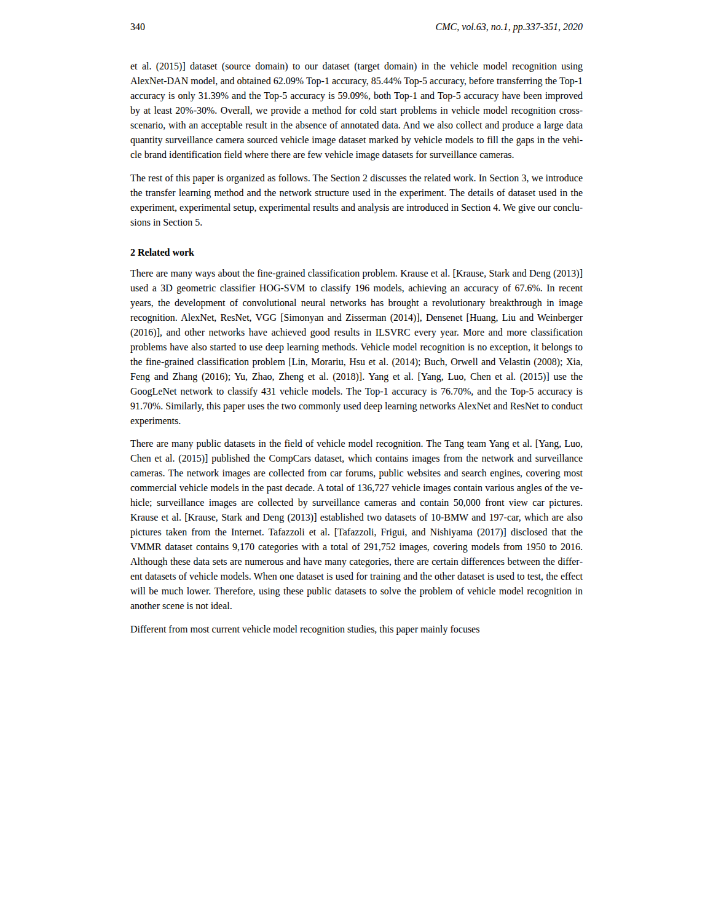340 CMC, vol.63, no.1, pp.337-351, 2020
et al. (2015)] dataset (source domain) to our dataset (target domain) in the vehicle model recognition using AlexNet-DAN model, and obtained 62.09% Top-1 accuracy, 85.44% Top-5 accuracy, before transferring the Top-1 accuracy is only 31.39% and the Top-5 accuracy is 59.09%, both Top-1 and Top-5 accuracy have been improved by at least 20%-30%. Overall, we provide a method for cold start problems in vehicle model recognition cross-scenario, with an acceptable result in the absence of annotated data. And we also collect and produce a large data quantity surveillance camera sourced vehicle image dataset marked by vehicle models to fill the gaps in the vehicle brand identification field where there are few vehicle image datasets for surveillance cameras.
The rest of this paper is organized as follows. The Section 2 discusses the related work. In Section 3, we introduce the transfer learning method and the network structure used in the experiment. The details of dataset used in the experiment, experimental setup, experimental results and analysis are introduced in Section 4. We give our conclusions in Section 5.
2 Related work
There are many ways about the fine-grained classification problem. Krause et al. [Krause, Stark and Deng (2013)] used a 3D geometric classifier HOG-SVM to classify 196 models, achieving an accuracy of 67.6%. In recent years, the development of convolutional neural networks has brought a revolutionary breakthrough in image recognition. AlexNet, ResNet, VGG [Simonyan and Zisserman (2014)], Densenet [Huang, Liu and Weinberger (2016)], and other networks have achieved good results in ILSVRC every year. More and more classification problems have also started to use deep learning methods. Vehicle model recognition is no exception, it belongs to the fine-grained classification problem [Lin, Morariu, Hsu et al. (2014); Buch, Orwell and Velastin (2008); Xia, Feng and Zhang (2016); Yu, Zhao, Zheng et al. (2018)]. Yang et al. [Yang, Luo, Chen et al. (2015)] use the GoogLeNet network to classify 431 vehicle models. The Top-1 accuracy is 76.70%, and the Top-5 accuracy is 91.70%. Similarly, this paper uses the two commonly used deep learning networks AlexNet and ResNet to conduct experiments.
There are many public datasets in the field of vehicle model recognition. The Tang team Yang et al. [Yang, Luo, Chen et al. (2015)] published the CompCars dataset, which contains images from the network and surveillance cameras. The network images are collected from car forums, public websites and search engines, covering most commercial vehicle models in the past decade. A total of 136,727 vehicle images contain various angles of the vehicle; surveillance images are collected by surveillance cameras and contain 50,000 front view car pictures. Krause et al. [Krause, Stark and Deng (2013)] established two datasets of 10-BMW and 197-car, which are also pictures taken from the Internet. Tafazzoli et al. [Tafazzoli, Frigui, and Nishiyama (2017)] disclosed that the VMMR dataset contains 9,170 categories with a total of 291,752 images, covering models from 1950 to 2016. Although these data sets are numerous and have many categories, there are certain differences between the different datasets of vehicle models. When one dataset is used for training and the other dataset is used to test, the effect will be much lower. Therefore, using these public datasets to solve the problem of vehicle model recognition in another scene is not ideal.
Different from most current vehicle model recognition studies, this paper mainly focuses